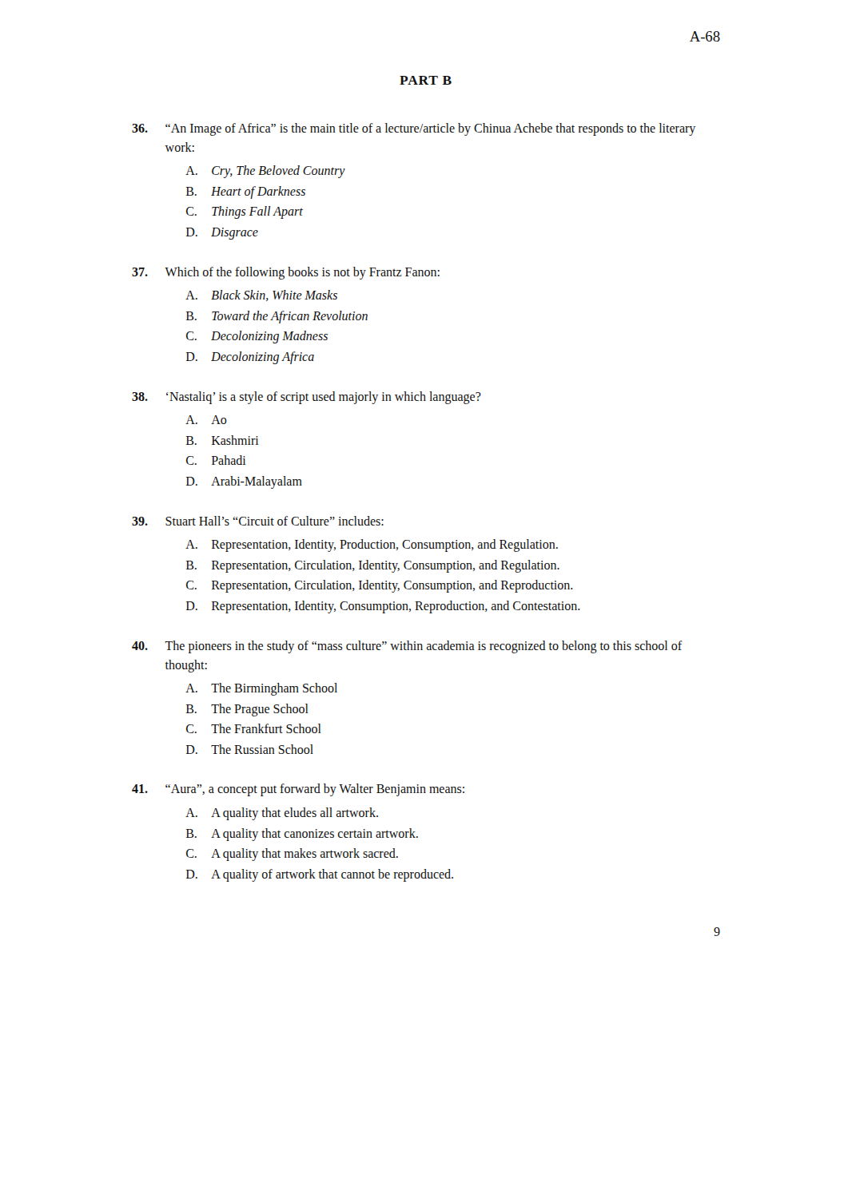A-68
PART B
“An Image of Africa” is the main title of a lecture/article by Chinua Achebe that responds to the literary work:
Cry, The Beloved Country
Heart of Darkness
Things Fall Apart
Disgrace
Which of the following books is not by Frantz Fanon:
Black Skin, White Masks
Toward the African Revolution
Decolonizing Madness
Decolonizing Africa
‘Nastaliq’ is a style of script used majorly in which language?
Ao
Kashmiri
Pahadi
Arabi-Malayalam
Stuart Hall’s “Circuit of Culture” includes:
Representation, Identity, Production, Consumption, and Regulation.
Representation, Circulation, Identity, Consumption, and Regulation.
Representation, Circulation, Identity, Consumption, and Reproduction.
Representation, Identity, Consumption, Reproduction, and Contestation.
The pioneers in the study of “mass culture” within academia is recognized to belong to this school of thought:
The Birmingham School
The Prague School
The Frankfurt School
The Russian School
“Aura”, a concept put forward by Walter Benjamin means:
A quality that eludes all artwork.
A quality that canonizes certain artwork.
A quality that makes artwork sacred.
A quality of artwork that cannot be reproduced.
9